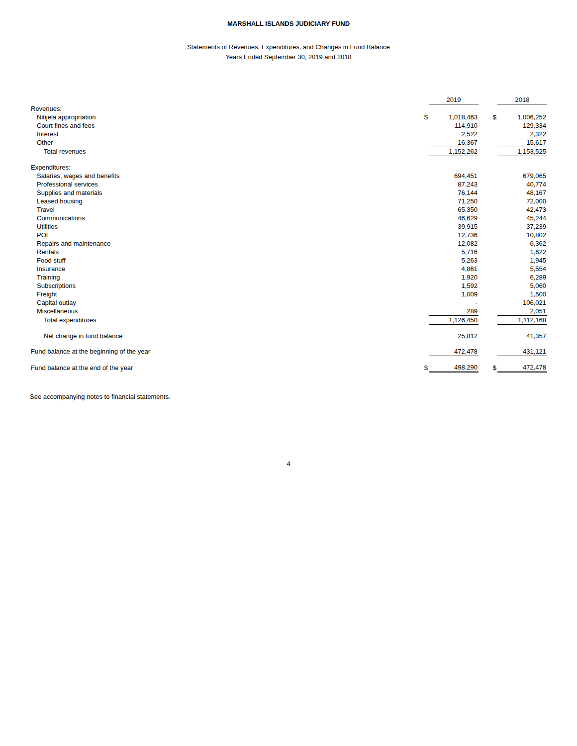MARSHALL ISLANDS JUDICIARY FUND
Statements of Revenues, Expenditures, and Changes in Fund Balance
Years Ended September 30, 2019 and 2018
| | | 2019 | | | 2018 |
| Revenues: | | | | | |
| Nitijela appropriation | $ | 1,018,463 | | $ | 1,006,252 |
| Court fines and fees | | 114,910 | | | 129,334 |
| Interest | | 2,522 | | | 2,322 |
| Other | | 16,367 | | | 15,617 |
| Total revenues | | 1,152,262 | | | 1,153,525 |
| Expenditures: | | | | | |
| Salaries, wages and benefits | | 694,451 | | | 679,065 |
| Professional services | | 87,243 | | | 40,774 |
| Supplies and materials | | 76,144 | | | 48,167 |
| Leased housing | | 71,250 | | | 72,000 |
| Travel | | 65,350 | | | 42,473 |
| Communications | | 46,629 | | | 45,244 |
| Utilities | | 39,915 | | | 37,239 |
| POL | | 12,736 | | | 10,802 |
| Repairs and maintenance | | 12,082 | | | 6,362 |
| Rentals | | 5,716 | | | 1,622 |
| Food stuff | | 5,263 | | | 1,945 |
| Insurance | | 4,861 | | | 5,554 |
| Training | | 1,920 | | | 6,289 |
| Subscriptions | | 1,592 | | | 5,060 |
| Freight | | 1,009 | | | 1,500 |
| Capital outlay | | - | | | 106,021 |
| Miscellaneous | | 289 | | | 2,051 |
| Total expenditures | | 1,126,450 | | | 1,112,168 |
| Net change in fund balance | | 25,812 | | | 41,357 |
| Fund balance at the beginning of the year | | 472,478 | | | 431,121 |
| Fund balance at the end of the year | $ | 498,290 | | $ | 472,478 |
See accompanying notes to financial statements.
4